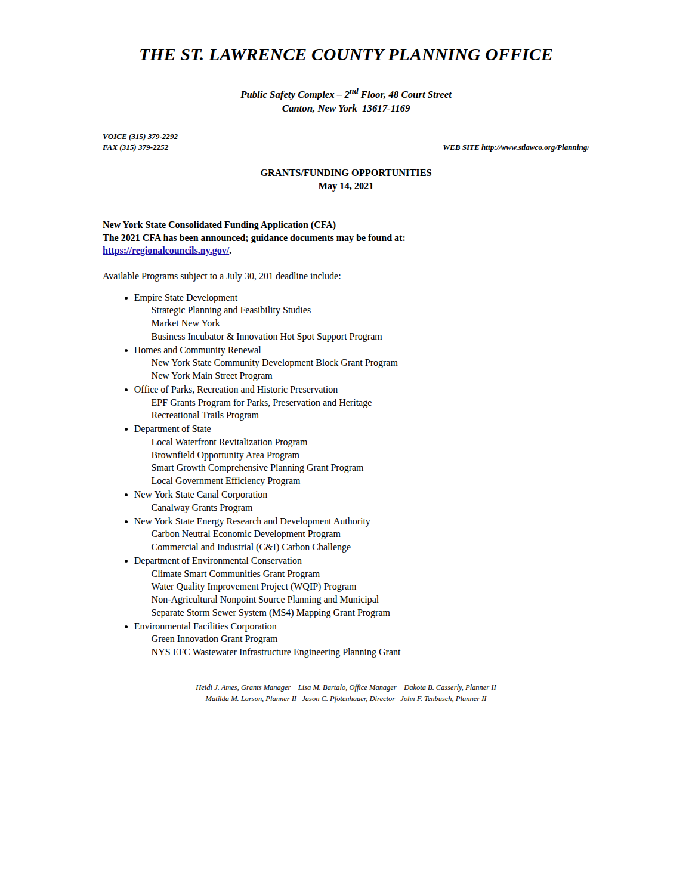THE ST. LAWRENCE COUNTY PLANNING OFFICE
Public Safety Complex – 2nd Floor, 48 Court Street Canton, New York 13617-1169
VOICE (315) 379-2292
FAX (315) 379-2252
WEB SITE http://www.stlawco.org/Planning/
GRANTS/FUNDING OPPORTUNITIES May 14, 2021
New York State Consolidated Funding Application (CFA)
The 2021 CFA has been announced; guidance documents may be found at:
https://regionalcouncils.ny.gov/.
Available Programs subject to a July 30, 201 deadline include:
Empire State Development
Strategic Planning and Feasibility Studies
Market New York
Business Incubator & Innovation Hot Spot Support Program
Homes and Community Renewal
New York State Community Development Block Grant Program
New York Main Street Program
Office of Parks, Recreation and Historic Preservation
EPF Grants Program for Parks, Preservation and Heritage
Recreational Trails Program
Department of State
Local Waterfront Revitalization Program
Brownfield Opportunity Area Program
Smart Growth Comprehensive Planning Grant Program
Local Government Efficiency Program
New York State Canal Corporation
Canalway Grants Program
New York State Energy Research and Development Authority
Carbon Neutral Economic Development Program
Commercial and Industrial (C&I) Carbon Challenge
Department of Environmental Conservation
Climate Smart Communities Grant Program
Water Quality Improvement Project (WQIP) Program
Non-Agricultural Nonpoint Source Planning and Municipal
Separate Storm Sewer System (MS4) Mapping Grant Program
Environmental Facilities Corporation
Green Innovation Grant Program
NYS EFC Wastewater Infrastructure Engineering Planning Grant
Heidi J. Ames, Grants Manager Lisa M. Bartalo, Office Manager Dakota B. Casserly, Planner II
Matilda M. Larson, Planner II Jason C. Pfotenhauer, Director John F. Tenbusch, Planner II